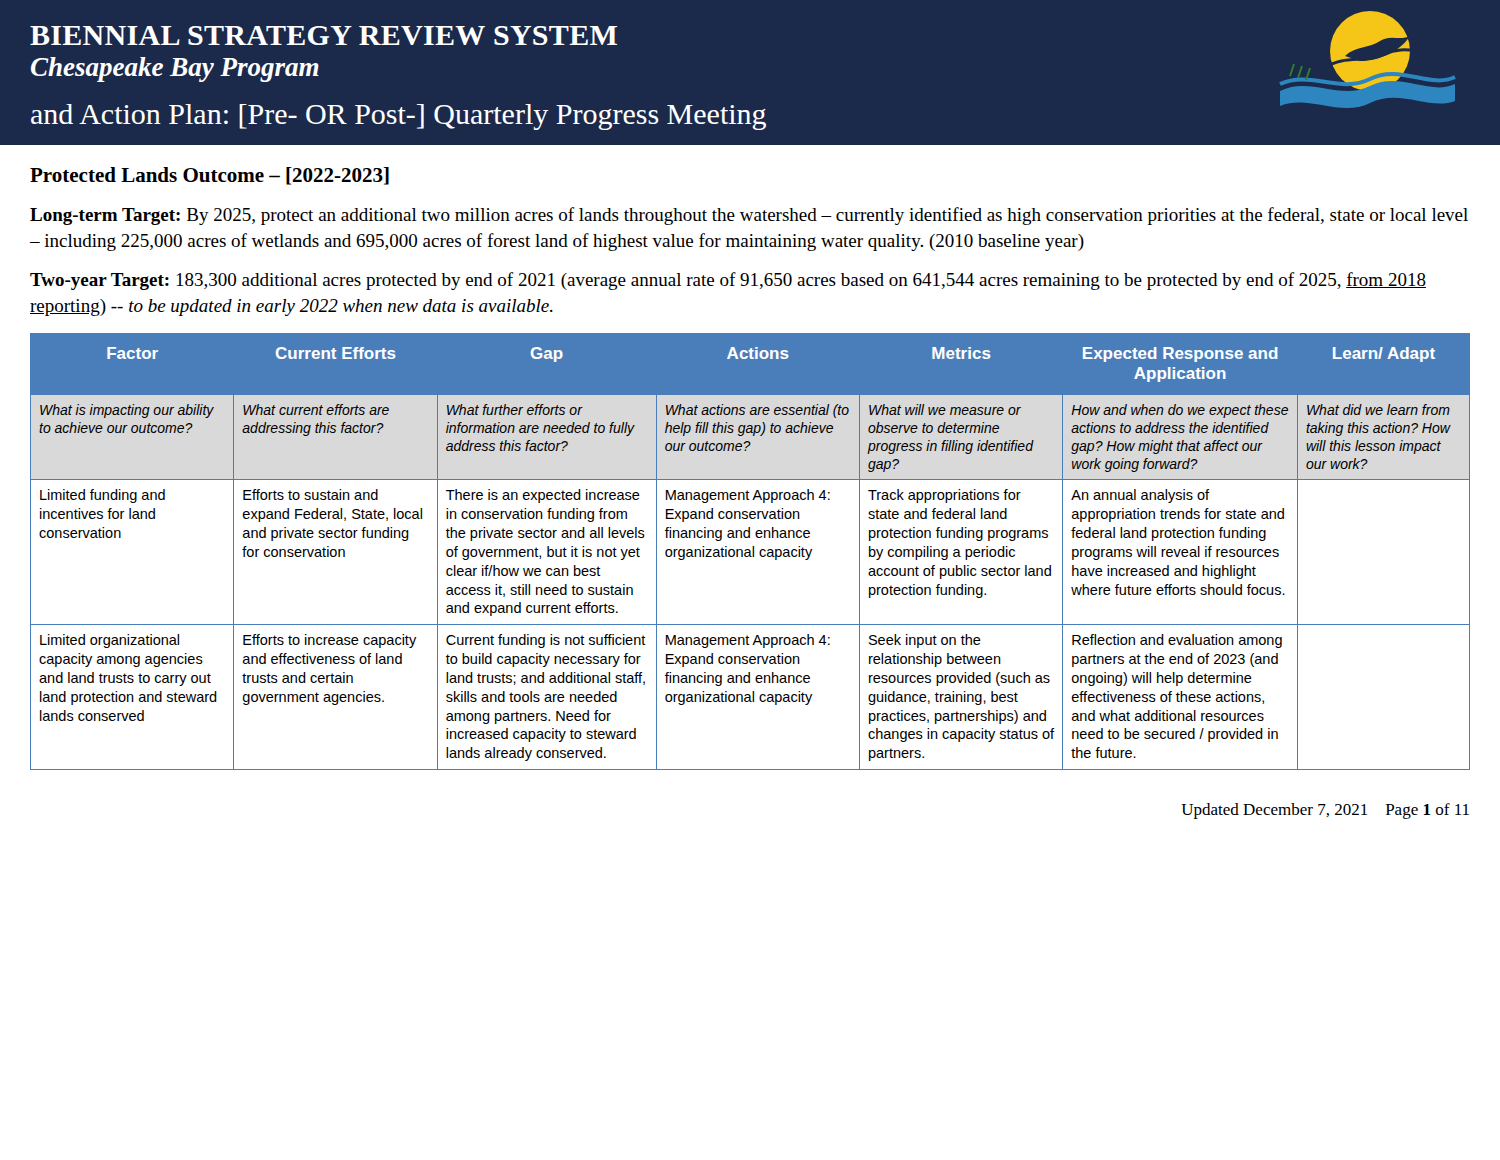BIENNIAL STRATEGY REVIEW SYSTEM
Chesapeake Bay Program
and Action Plan: [Pre- OR Post-] Quarterly Progress Meeting
Protected Lands Outcome – [2022-2023]
Long-term Target: By 2025, protect an additional two million acres of lands throughout the watershed – currently identified as high conservation priorities at the federal, state or local level – including 225,000 acres of wetlands and 695,000 acres of forest land of highest value for maintaining water quality. (2010 baseline year)
Two-year Target: 183,300 additional acres protected by end of 2021 (average annual rate of 91,650 acres based on 641,544 acres remaining to be protected by end of 2025, from 2018 reporting) -- to be updated in early 2022 when new data is available.
| Factor | Current Efforts | Gap | Actions | Metrics | Expected Response and Application | Learn/ Adapt |
| --- | --- | --- | --- | --- | --- | --- |
| What is impacting our ability to achieve our outcome? | What current efforts are addressing this factor? | What further efforts or information are needed to fully address this factor? | What actions are essential (to help fill this gap) to achieve our outcome? | What will we measure or observe to determine progress in filling identified gap? | How and when do we expect these actions to address the identified gap? How might that affect our work going forward? | What did we learn from taking this action? How will this lesson impact our work? |
| Limited funding and incentives for land conservation | Efforts to sustain and expand Federal, State, local and private sector funding for conservation | There is an expected increase in conservation funding from the private sector and all levels of government, but it is not yet clear if/how we can best access it, still need to sustain and expand current efforts. | Management Approach 4: Expand conservation financing and enhance organizational capacity | Track appropriations for state and federal land protection funding programs by compiling a periodic account of public sector land protection funding. | An annual analysis of appropriation trends for state and federal land protection funding programs will reveal if resources have increased and highlight where future efforts should focus. | |
| Limited organizational capacity among agencies and land trusts to carry out land protection and steward lands conserved | Efforts to increase capacity and effectiveness of land trusts and certain government agencies. | Current funding is not sufficient to build capacity necessary for land trusts; and additional staff, skills and tools are needed among partners. Need for increased capacity to steward lands already conserved. | Management Approach 4: Expand conservation financing and enhance organizational capacity | Seek input on the relationship between resources provided (such as guidance, training, best practices, partnerships) and changes in capacity status of partners. | Reflection and evaluation among partners at the end of 2023 (and ongoing) will help determine effectiveness of these actions, and what additional resources need to be secured / provided in the future. | |
Updated December 7, 2021 Page 1 of 11